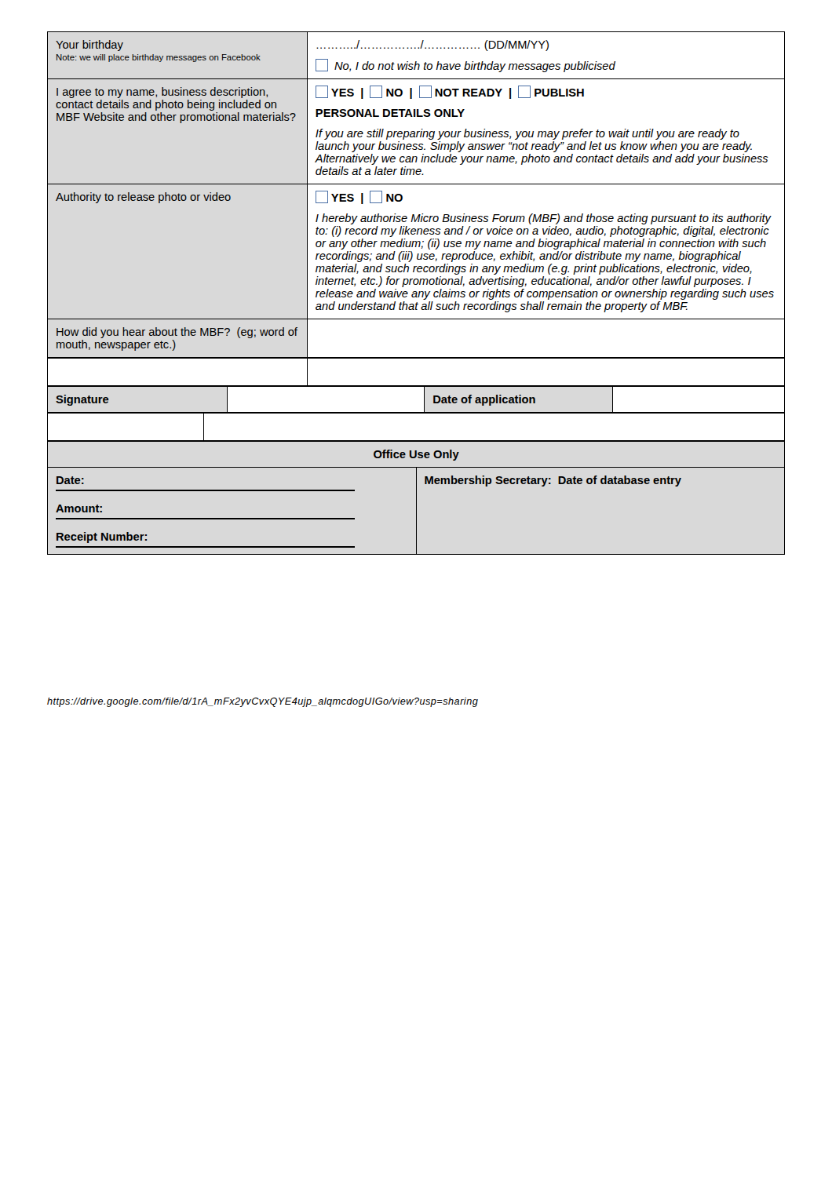| Your birthday Note: we will place birthday messages on Facebook | ………../……………./…………… (DD/MM/YY) No, I do not wish to have birthday messages publicised |
| I agree to my name, business description, contact details and photo being included on MBF Website and other promotional materials? | YES / NO / NOT READY / PUBLISH PERSONAL DETAILS ONLY If you are still preparing your business, you may prefer to wait until you are ready to launch your business. Simply answer “not ready” and let us know when you are ready. Alternatively we can include your name, photo and contact details and add your business details at a later time. |
| Authority to release photo or video | YES / NO I hereby authorise Micro Business Forum (MBF) and those acting pursuant to its authority to: (i) record my likeness and / or voice on a video, audio, photographic, digital, electronic or any other medium; (ii) use my name and biographical material in connection with such recordings; and (iii) use, reproduce, exhibit, and/or distribute my name, biographical material, and such recordings in any medium (e.g. print publications, electronic, video, internet, etc.) for promotional, advertising, educational, and/or other lawful purposes. I release and waive any claims or rights of compensation or ownership regarding such uses and understand that all such recordings shall remain the property of MBF. |
| How did you hear about the MBF? (eg; word of mouth, newspaper etc.) | |
| Signature | | Date of application | |
| Office Use Only |
| Date: Amount: Receipt Number: | Membership Secretary: Date of database entry |
https://drive.google.com/file/d/1rA_mFx2yvCvxQYE4ujp_alqmcdogUIGo/view?usp=sharing